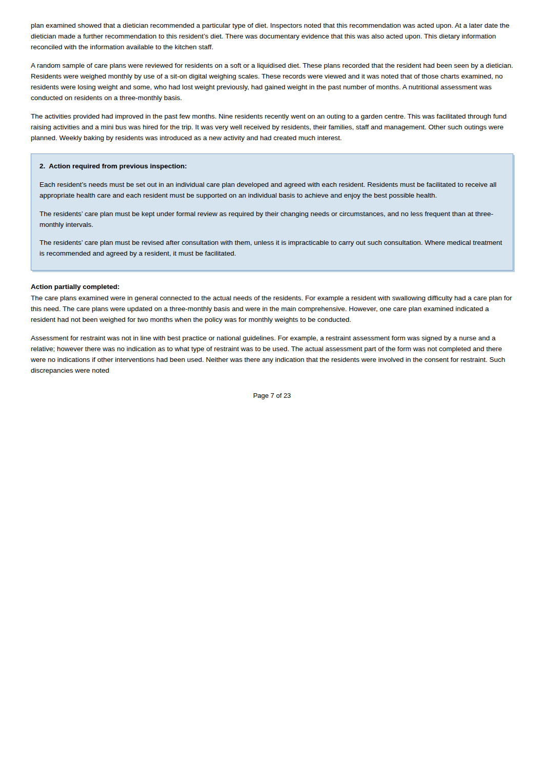plan examined showed that a dietician recommended a particular type of diet. Inspectors noted that this recommendation was acted upon. At a later date the dietician made a further recommendation to this resident’s diet. There was documentary evidence that this was also acted upon. This dietary information reconciled with the information available to the kitchen staff.
A random sample of care plans were reviewed for residents on a soft or a liquidised diet. These plans recorded that the resident had been seen by a dietician. Residents were weighed monthly by use of a sit-on digital weighing scales. These records were viewed and it was noted that of those charts examined, no residents were losing weight and some, who had lost weight previously, had gained weight in the past number of months. A nutritional assessment was conducted on residents on a three-monthly basis.
The activities provided had improved in the past few months. Nine residents recently went on an outing to a garden centre. This was facilitated through fund raising activities and a mini bus was hired for the trip. It was very well received by residents, their families, staff and management. Other such outings were planned. Weekly baking by residents was introduced as a new activity and had created much interest.
2. Action required from previous inspection:
Each resident’s needs must be set out in an individual care plan developed and agreed with each resident. Residents must be facilitated to receive all appropriate health care and each resident must be supported on an individual basis to achieve and enjoy the best possible health.
The residents’ care plan must be kept under formal review as required by their changing needs or circumstances, and no less frequent than at three-monthly intervals.
The residents’ care plan must be revised after consultation with them, unless it is impracticable to carry out such consultation. Where medical treatment is recommended and agreed by a resident, it must be facilitated.
Action partially completed:
The care plans examined were in general connected to the actual needs of the residents. For example a resident with swallowing difficulty had a care plan for this need. The care plans were updated on a three-monthly basis and were in the main comprehensive. However, one care plan examined indicated a resident had not been weighed for two months when the policy was for monthly weights to be conducted.
Assessment for restraint was not in line with best practice or national guidelines. For example, a restraint assessment form was signed by a nurse and a relative; however there was no indication as to what type of restraint was to be used. The actual assessment part of the form was not completed and there were no indications if other interventions had been used. Neither was there any indication that the residents were involved in the consent for restraint. Such discrepancies were noted
Page 7 of 23